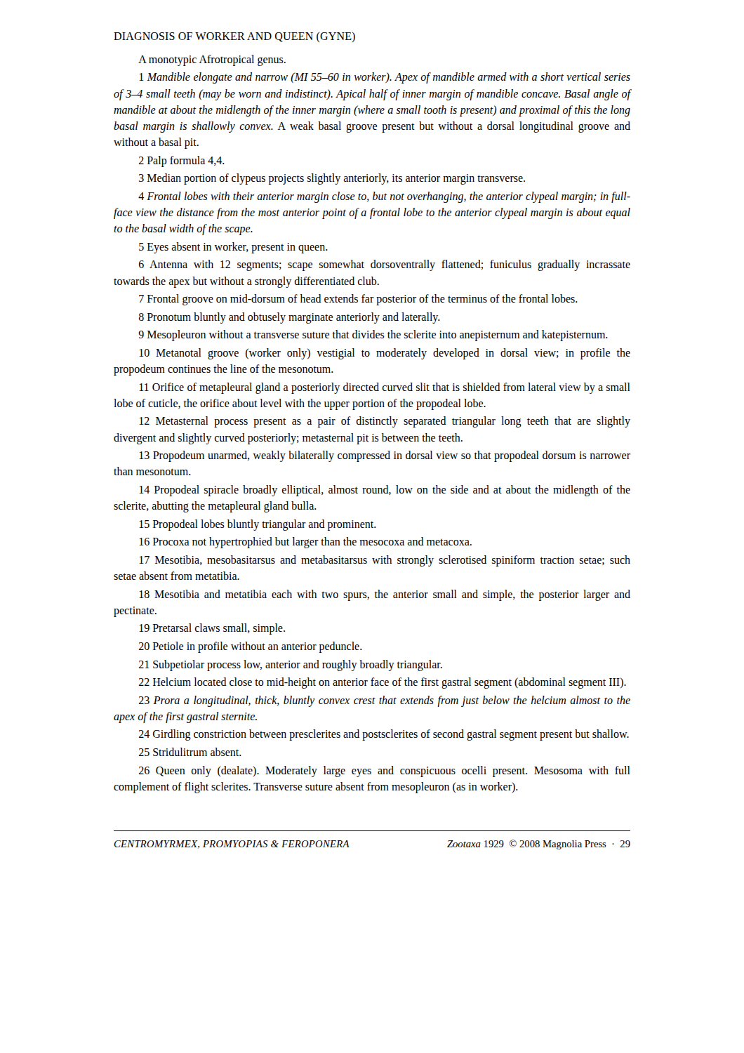Diagnosis of worker and queen (gyne)
A monotypic Afrotropical genus.
1 Mandible elongate and narrow (MI 55–60 in worker). Apex of mandible armed with a short vertical series of 3–4 small teeth (may be worn and indistinct). Apical half of inner margin of mandible concave. Basal angle of mandible at about the midlength of the inner margin (where a small tooth is present) and proximal of this the long basal margin is shallowly convex. A weak basal groove present but without a dorsal longitudinal groove and without a basal pit.
2 Palp formula 4,4.
3 Median portion of clypeus projects slightly anteriorly, its anterior margin transverse.
4 Frontal lobes with their anterior margin close to, but not overhanging, the anterior clypeal margin; in full-face view the distance from the most anterior point of a frontal lobe to the anterior clypeal margin is about equal to the basal width of the scape.
5 Eyes absent in worker, present in queen.
6 Antenna with 12 segments; scape somewhat dorsoventrally flattened; funiculus gradually incrassate towards the apex but without a strongly differentiated club.
7 Frontal groove on mid-dorsum of head extends far posterior of the terminus of the frontal lobes.
8 Pronotum bluntly and obtusely marginate anteriorly and laterally.
9 Mesopleuron without a transverse suture that divides the sclerite into anepisternum and katepisternum.
10 Metanotal groove (worker only) vestigial to moderately developed in dorsal view; in profile the propodeum continues the line of the mesonotum.
11 Orifice of metapleural gland a posteriorly directed curved slit that is shielded from lateral view by a small lobe of cuticle, the orifice about level with the upper portion of the propodeal lobe.
12 Metasternal process present as a pair of distinctly separated triangular long teeth that are slightly divergent and slightly curved posteriorly; metasternal pit is between the teeth.
13 Propodeum unarmed, weakly bilaterally compressed in dorsal view so that propodeal dorsum is narrower than mesonotum.
14 Propodeal spiracle broadly elliptical, almost round, low on the side and at about the midlength of the sclerite, abutting the metapleural gland bulla.
15 Propodeal lobes bluntly triangular and prominent.
16 Procoxa not hypertrophied but larger than the mesocoxa and metacoxa.
17 Mesotibia, mesobasitarsus and metabasitarsus with strongly sclerotised spiniform traction setae; such setae absent from metatibia.
18 Mesotibia and metatibia each with two spurs, the anterior small and simple, the posterior larger and pectinate.
19 Pretarsal claws small, simple.
20 Petiole in profile without an anterior peduncle.
21 Subpetiolar process low, anterior and roughly broadly triangular.
22 Helcium located close to mid-height on anterior face of the first gastral segment (abdominal segment III).
23 Prora a longitudinal, thick, bluntly convex crest that extends from just below the helcium almost to the apex of the first gastral sternite.
24 Girdling constriction between presclerites and postsclerites of second gastral segment present but shallow.
25 Stridulitrum absent.
26 Queen only (dealate). Moderately large eyes and conspicuous ocelli present. Mesosoma with full complement of flight sclerites. Transverse suture absent from mesopleuron (as in worker).
Centromyrmex, Promyopias & Feroponera Zootaxa 1929 © 2008 Magnolia Press · 29